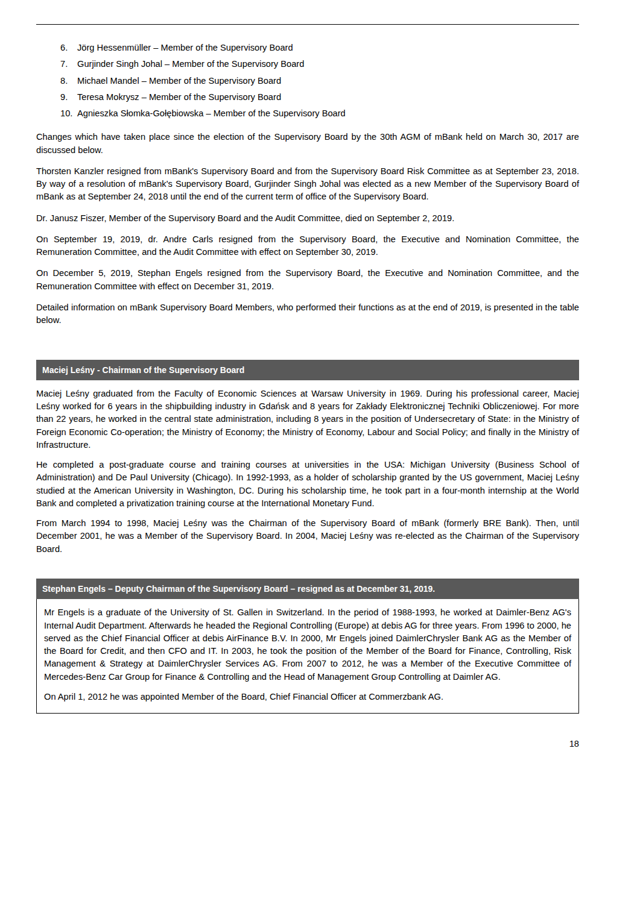6. Jörg Hessenmüller – Member of the Supervisory Board
7. Gurjinder Singh Johal – Member of the Supervisory Board
8. Michael Mandel – Member of the Supervisory Board
9. Teresa Mokrysz – Member of the Supervisory Board
10. Agnieszka Słomka-Gołębiowska – Member of the Supervisory Board
Changes which have taken place since the election of the Supervisory Board by the 30th AGM of mBank held on March 30, 2017 are discussed below.
Thorsten Kanzler resigned from mBank's Supervisory Board and from the Supervisory Board Risk Committee as at September 23, 2018. By way of a resolution of mBank's Supervisory Board, Gurjinder Singh Johal was elected as a new Member of the Supervisory Board of mBank as at September 24, 2018 until the end of the current term of office of the Supervisory Board.
Dr. Janusz Fiszer, Member of the Supervisory Board and the Audit Committee, died on September 2, 2019.
On September 19, 2019, dr. Andre Carls resigned from the Supervisory Board, the Executive and Nomination Committee, the Remuneration Committee, and the Audit Committee with effect on September 30, 2019.
On December 5, 2019, Stephan Engels resigned from the Supervisory Board, the Executive and Nomination Committee, and the Remuneration Committee with effect on December 31, 2019.
Detailed information on mBank Supervisory Board Members, who performed their functions as at the end of 2019, is presented in the table below.
Maciej Leśny - Chairman of the Supervisory Board
Maciej Leśny graduated from the Faculty of Economic Sciences at Warsaw University in 1969. During his professional career, Maciej Leśny worked for 6 years in the shipbuilding industry in Gdańsk and 8 years for Zakłady Elektronicznej Techniki Obliczeniowej. For more than 22 years, he worked in the central state administration, including 8 years in the position of Undersecretary of State: in the Ministry of Foreign Economic Co-operation; the Ministry of Economy; the Ministry of Economy, Labour and Social Policy; and finally in the Ministry of Infrastructure.
He completed a post-graduate course and training courses at universities in the USA: Michigan University (Business School of Administration) and De Paul University (Chicago). In 1992-1993, as a holder of scholarship granted by the US government, Maciej Leśny studied at the American University in Washington, DC. During his scholarship time, he took part in a four-month internship at the World Bank and completed a privatization training course at the International Monetary Fund.
From March 1994 to 1998, Maciej Leśny was the Chairman of the Supervisory Board of mBank (formerly BRE Bank). Then, until December 2001, he was a Member of the Supervisory Board. In 2004, Maciej Leśny was re-elected as the Chairman of the Supervisory Board.
Stephan Engels – Deputy Chairman of the Supervisory Board – resigned as at December 31, 2019.
Mr Engels is a graduate of the University of St. Gallen in Switzerland. In the period of 1988-1993, he worked at Daimler-Benz AG's Internal Audit Department. Afterwards he headed the Regional Controlling (Europe) at debis AG for three years. From 1996 to 2000, he served as the Chief Financial Officer at debis AirFinance B.V. In 2000, Mr Engels joined DaimlerChrysler Bank AG as the Member of the Board for Credit, and then CFO and IT. In 2003, he took the position of the Member of the Board for Finance, Controlling, Risk Management & Strategy at DaimlerChrysler Services AG. From 2007 to 2012, he was a Member of the Executive Committee of Mercedes-Benz Car Group for Finance & Controlling and the Head of Management Group Controlling at Daimler AG.
On April 1, 2012 he was appointed Member of the Board, Chief Financial Officer at Commerzbank AG.
18